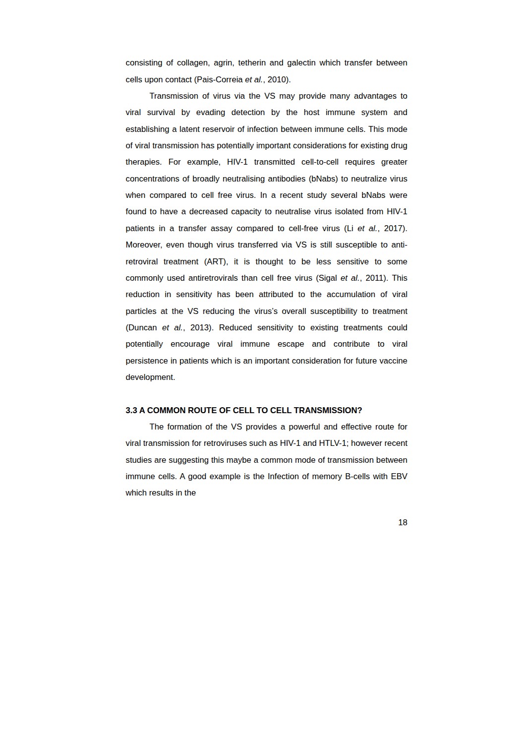consisting of collagen, agrin, tetherin and galectin which transfer between cells upon contact (Pais-Correia et al., 2010).
Transmission of virus via the VS may provide many advantages to viral survival by evading detection by the host immune system and establishing a latent reservoir of infection between immune cells. This mode of viral transmission has potentially important considerations for existing drug therapies. For example, HIV-1 transmitted cell-to-cell requires greater concentrations of broadly neutralising antibodies (bNabs) to neutralize virus when compared to cell free virus. In a recent study several bNabs were found to have a decreased capacity to neutralise virus isolated from HIV-1 patients in a transfer assay compared to cell-free virus (Li et al., 2017). Moreover, even though virus transferred via VS is still susceptible to anti-retroviral treatment (ART), it is thought to be less sensitive to some commonly used antiretrovirals than cell free virus (Sigal et al., 2011). This reduction in sensitivity has been attributed to the accumulation of viral particles at the VS reducing the virus’s overall susceptibility to treatment (Duncan et al., 2013). Reduced sensitivity to existing treatments could potentially encourage viral immune escape and contribute to viral persistence in patients which is an important consideration for future vaccine development.
3.3 A COMMON ROUTE OF CELL TO CELL TRANSMISSION?
The formation of the VS provides a powerful and effective route for viral transmission for retroviruses such as HIV-1 and HTLV-1; however recent studies are suggesting this maybe a common mode of transmission between immune cells. A good example is the Infection of memory B-cells with EBV which results in the
18